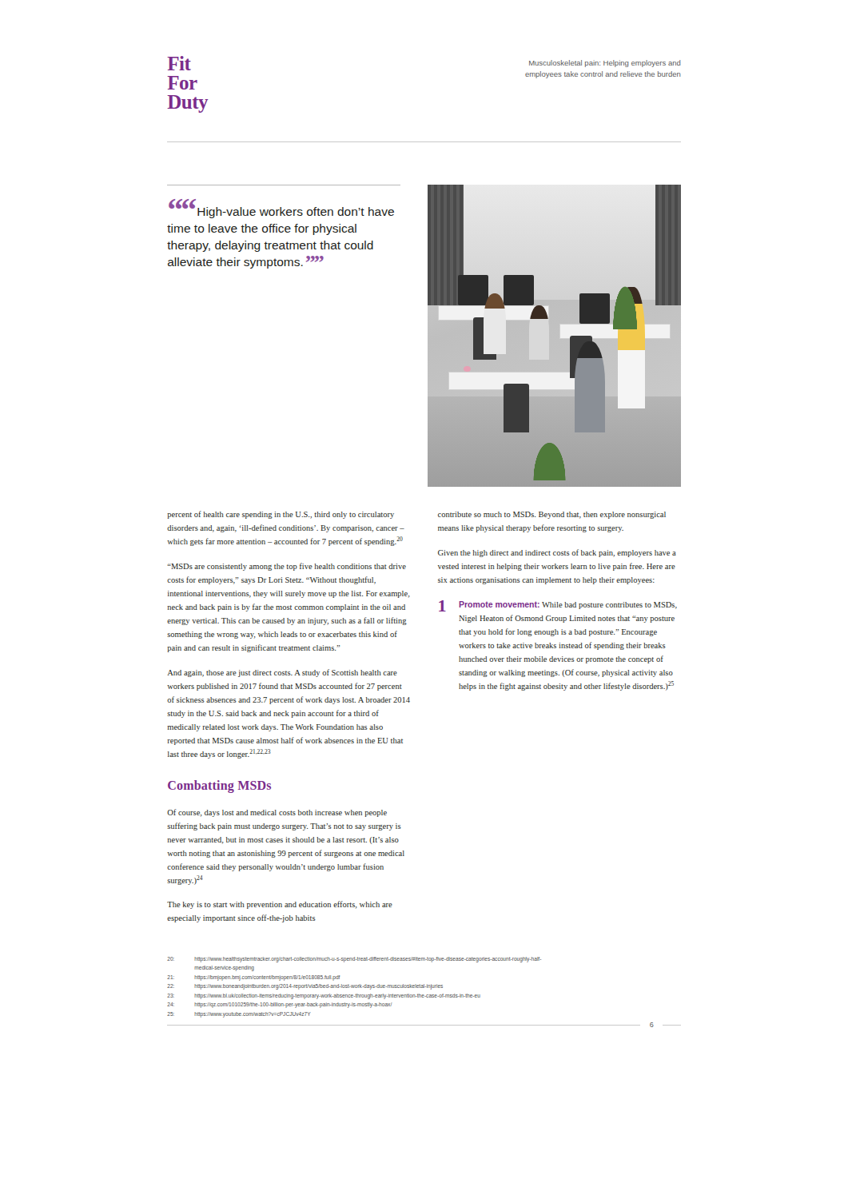Fit
For
Duty
Musculoskeletal pain: Helping employers and
employees take control and relieve the burden
““High-value workers often don’t have time to leave the office for physical therapy, delaying treatment that could alleviate their symptoms.””
percent of health care spending in the U.S., third only to circulatory disorders and, again, ‘ill-defined conditions’. By comparison, cancer – which gets far more attention – accounted for 7 percent of spending.20
“MSDs are consistently among the top five health conditions that drive costs for employers,” says Dr Lori Stetz. “Without thoughtful, intentional interventions, they will surely move up the list. For example, neck and back pain is by far the most common complaint in the oil and energy vertical. This can be caused by an injury, such as a fall or lifting something the wrong way, which leads to or exacerbates this kind of pain and can result in significant treatment claims.”
And again, those are just direct costs. A study of Scottish health care workers published in 2017 found that MSDs accounted for 27 percent of sickness absences and 23.7 percent of work days lost. A broader 2014 study in the U.S. said back and neck pain account for a third of medically related lost work days. The Work Foundation has also reported that MSDs cause almost half of work absences in the EU that last three days or longer.21,22,23
Combatting MSDs
Of course, days lost and medical costs both increase when people suffering back pain must undergo surgery. That’s not to say surgery is never warranted, but in most cases it should be a last resort. (It’s also worth noting that an astonishing 99 percent of surgeons at one medical conference said they personally wouldn’t undergo lumbar fusion surgery.)24
The key is to start with prevention and education efforts, which are especially important since off-the-job habits
contribute so much to MSDs. Beyond that, then explore nonsurgical means like physical therapy before resorting to surgery.
Given the high direct and indirect costs of back pain, employers have a vested interest in helping their workers learn to live pain free. Here are six actions organisations can implement to help their employees:
1 Promote movement: While bad posture contributes to MSDs, Nigel Heaton of Osmond Group Limited notes that “any posture that you hold for long enough is a bad posture.” Encourage workers to take active breaks instead of spending their breaks hunched over their mobile devices or promote the concept of standing or walking meetings. (Of course, physical activity also helps in the fight against obesity and other lifestyle disorders.)25
20: https://www.healthsystemtracker.org/chart-collection/much-u-s-spend-treat-different-diseases/#item-top-five-disease-categories-account-roughly-half-
medical-service-spending
21: https://bmjopen.bmj.com/content/bmjopen/8/1/e018085.full.pdf
22: https://www.boneandjointburden.org/2014-report/via5/bed-and-lost-work-days-due-musculoskeletal-injuries
23: https://www.bl.uk/collection-items/reducing-temporary-work-absence-through-early-intervention-the-case-of-msds-in-the-eu
24: https://qz.com/1010259/the-100-billion-per-year-back-pain-industry-is-mostly-a-hoax/
25: https://www.youtube.com/watch?v=cPJCJUv4z7Y
6